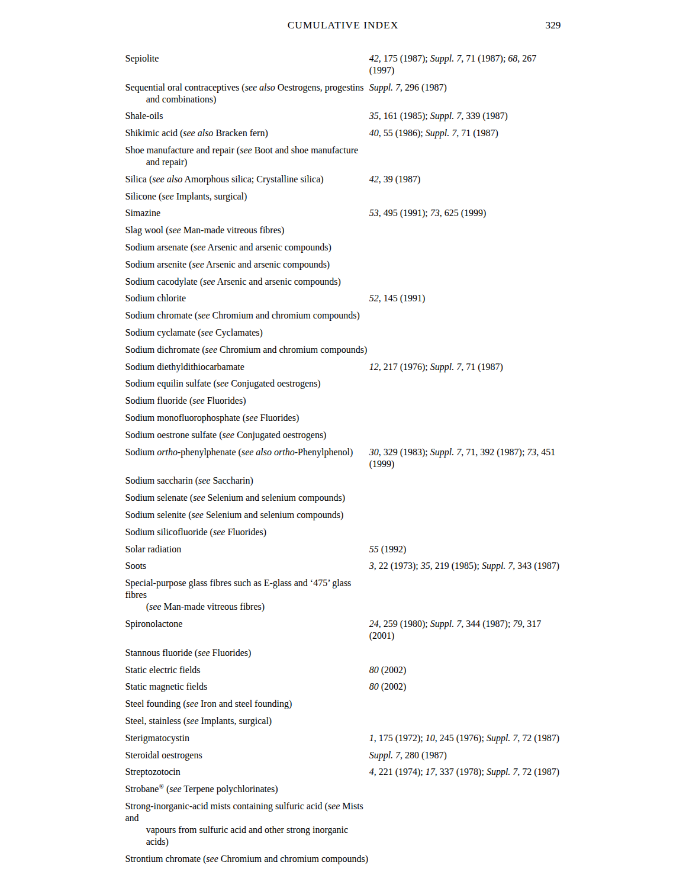CUMULATIVE INDEX 329
| Sepiolite | 42 , 175 (1987); Suppl. 7 , 71 (1987); 68 , 267 (1997) |
| Sequential oral contraceptives ( see also Oestrogens, progestins and combinations) | Suppl. 7 , 296 (1987) |
| Shale-oils | 35 , 161 (1985); Suppl. 7 , 339 (1987) |
| Shikimic acid ( see also Bracken fern) | 40 , 55 (1986); Suppl. 7 , 71 (1987) |
| Shoe manufacture and repair ( see Boot and shoe manufacture and repair) | |
| Silica ( see also Amorphous silica; Crystalline silica) | 42 , 39 (1987) |
| Silicone ( see Implants, surgical) | |
| Simazine | 53 , 495 (1991); 73 , 625 (1999) |
| Slag wool ( see Man-made vitreous fibres) | |
| Sodium arsenate ( see Arsenic and arsenic compounds) | |
| Sodium arsenite ( see Arsenic and arsenic compounds) | |
| Sodium cacodylate ( see Arsenic and arsenic compounds) | |
| Sodium chlorite | 52 , 145 (1991) |
| Sodium chromate ( see Chromium and chromium compounds) | |
| Sodium cyclamate ( see Cyclamates) | |
| Sodium dichromate ( see Chromium and chromium compounds) | |
| Sodium diethyldithiocarbamate | 12 , 217 (1976); Suppl. 7 , 71 (1987) |
| Sodium equilin sulfate ( see Conjugated oestrogens) | |
| Sodium fluoride ( see Fluorides) | |
| Sodium monofluorophosphate ( see Fluorides) | |
| Sodium oestrone sulfate ( see Conjugated oestrogens) | |
| Sodium ortho -phenylphenate ( see also ortho -Phenylphenol) | 30 , 329 (1983); Suppl. 7 , 71, 392 (1987); 73 , 451 (1999) |
| Sodium saccharin ( see Saccharin) | |
| Sodium selenate ( see Selenium and selenium compounds) | |
| Sodium selenite ( see Selenium and selenium compounds) | |
| Sodium silicofluoride ( see Fluorides) | |
| Solar radiation | 55 (1992) |
| Soots | 3 , 22 (1973); 35 , 219 (1985); Suppl. 7 , 343 (1987) |
| Special-purpose glass fibres such as E-glass and ‘475’ glass fibres ( see Man-made vitreous fibres) | |
| Spironolactone | 24 , 259 (1980); Suppl. 7 , 344 (1987); 79 , 317 (2001) |
| Stannous fluoride ( see Fluorides) | |
| Static electric fields | 80 (2002) |
| Static magnetic fields | 80 (2002) |
| Steel founding ( see Iron and steel founding) | |
| Steel, stainless ( see Implants, surgical) | |
| Sterigmatocystin | 1 , 175 (1972); 10 , 245 (1976); Suppl. 7 , 72 (1987) |
| Steroidal oestrogens | Suppl. 7, 280 (1987) |
| Streptozotocin | 4 , 221 (1974); 17 , 337 (1978); Suppl. 7 , 72 (1987) |
| Strobane ® ( see Terpene polychlorinates) | |
| Strong-inorganic-acid mists containing sulfuric acid ( see Mists and vapours from sulfuric acid and other strong inorganic acids) | |
| Strontium chromate ( see Chromium and chromium compounds) | |